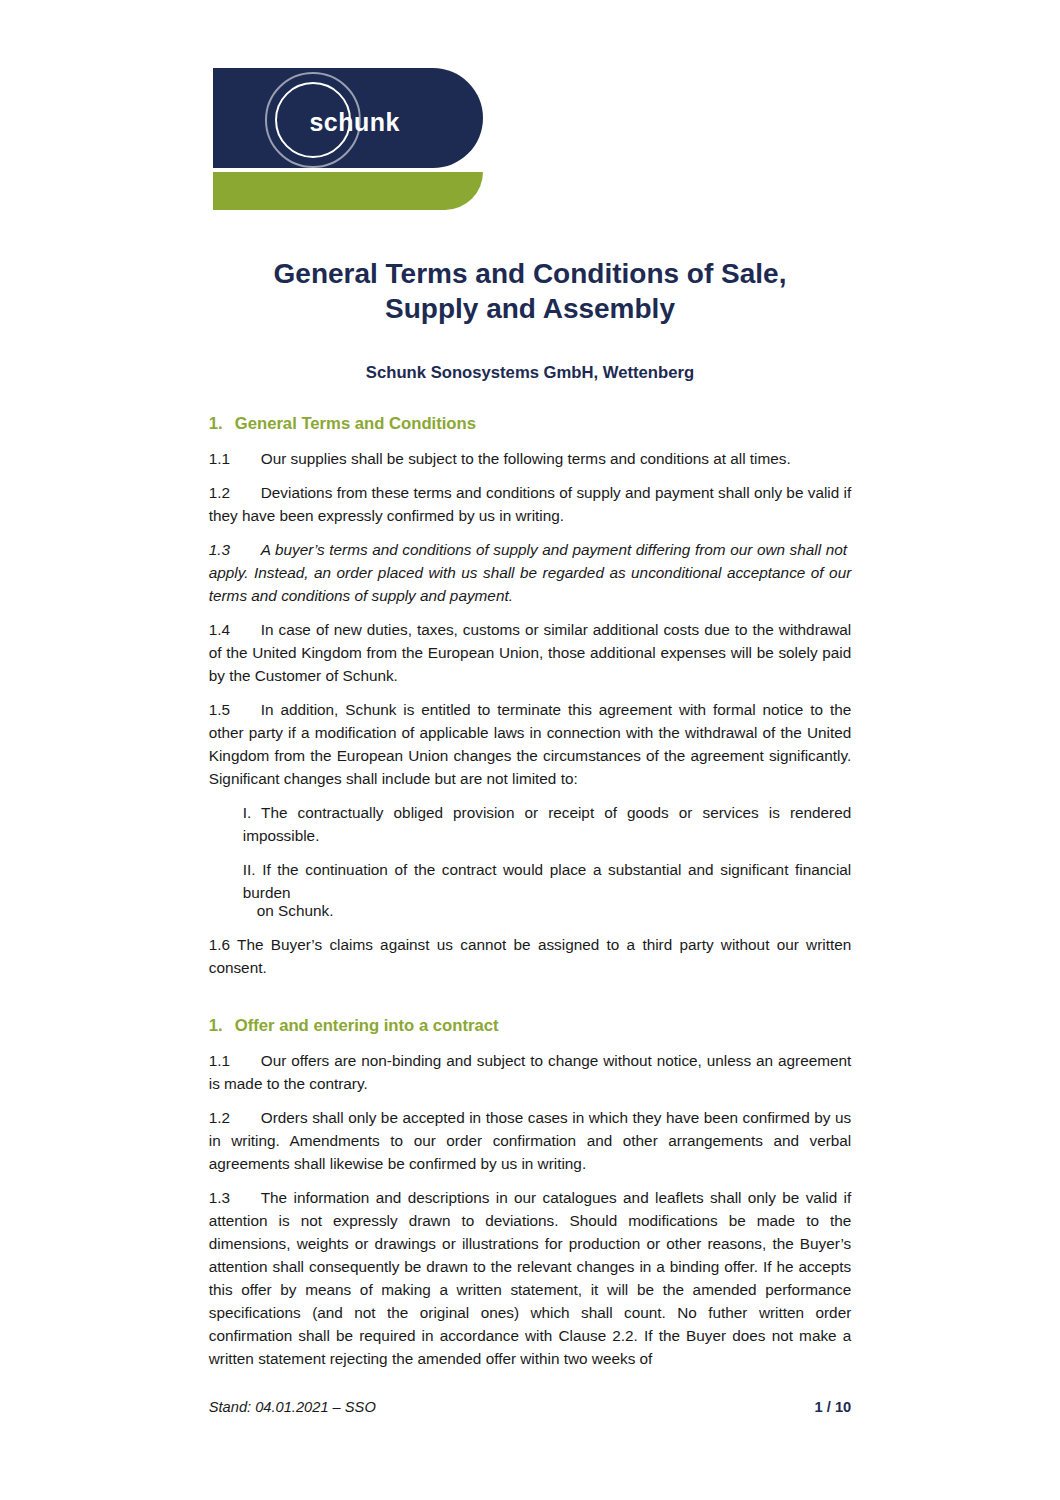schunk
General Terms and Conditions of Sale,
Supply and Assembly
Schunk Sonosystems GmbH, Wettenberg
1. General Terms and Conditions
1.1 Our supplies shall be subject to the following terms and conditions at all times.
1.2 Deviations from these terms and conditions of supply and payment shall only be valid if they have been expressly confirmed by us in writing.
1.3 A buyer’s terms and conditions of supply and payment differing from our own shall not apply. Instead, an order placed with us shall be regarded as unconditional acceptance of our terms and conditions of supply and payment.
1.4 In case of new duties, taxes, customs or similar additional costs due to the withdrawal of the United Kingdom from the European Union, those additional expenses will be solely paid by the Customer of Schunk.
1.5 In addition, Schunk is entitled to terminate this agreement with formal notice to the other party if a modification of applicable laws in connection with the withdrawal of the United Kingdom from the European Union changes the circumstances of the agreement significantly. Significant changes shall include but are not limited to:
I. The contractually obliged provision or receipt of goods or services is rendered impossible.
II. If the continuation of the contract would place a substantial and significant financial burden
on Schunk.
1.6 The Buyer’s claims against us cannot be assigned to a third party without our written consent.
1. Offer and entering into a contract
1.1 Our offers are non-binding and subject to change without notice, unless an agreement is made to the contrary.
1.2 Orders shall only be accepted in those cases in which they have been confirmed by us in writing. Amendments to our order confirmation and other arrangements and verbal agreements shall likewise be confirmed by us in writing.
1.3 The information and descriptions in our catalogues and leaflets shall only be valid if attention is not expressly drawn to deviations. Should modifications be made to the dimensions, weights or drawings or illustrations for production or other reasons, the Buyer’s attention shall consequently be drawn to the relevant changes in a binding offer. If he accepts this offer by means of making a written statement, it will be the amended performance specifications (and not the original ones) which shall count. No futher written order confirmation shall be required in accordance with Clause 2.2. If the Buyer does not make a written statement rejecting the amended offer within two weeks of
Stand: 04.01.2021 – SSO
1 / 10